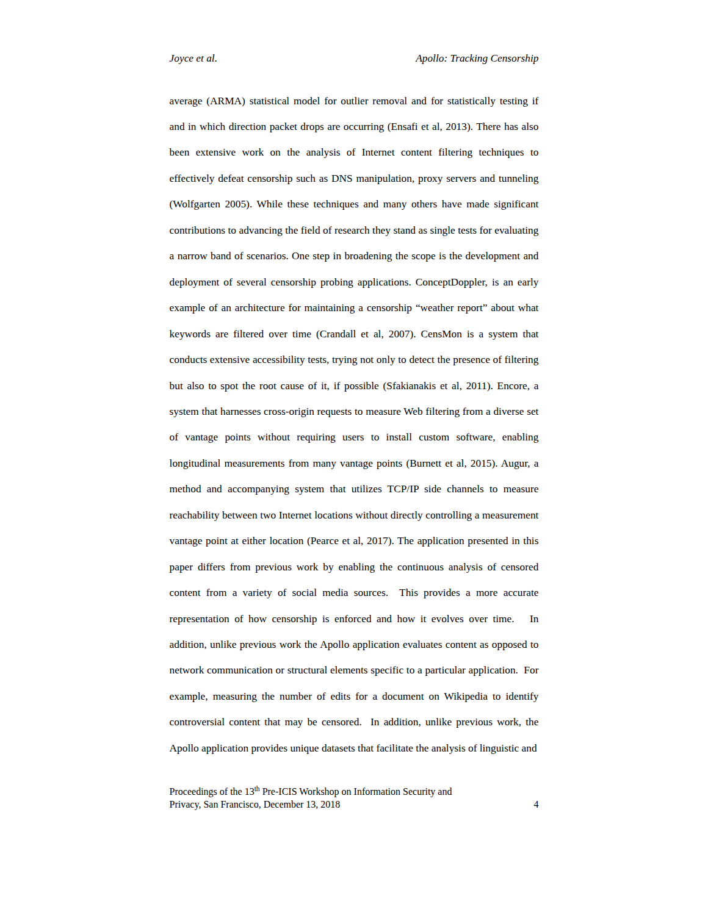Joyce et al.
Apollo: Tracking Censorship
average (ARMA) statistical model for outlier removal and for statistically testing if and in which direction packet drops are occurring (Ensafi et al, 2013). There has also been extensive work on the analysis of Internet content filtering techniques to effectively defeat censorship such as DNS manipulation, proxy servers and tunneling (Wolfgarten 2005). While these techniques and many others have made significant contributions to advancing the field of research they stand as single tests for evaluating a narrow band of scenarios. One step in broadening the scope is the development and deployment of several censorship probing applications. ConceptDoppler, is an early example of an architecture for maintaining a censorship “weather report” about what keywords are filtered over time (Crandall et al, 2007). CensMon is a system that conducts extensive accessibility tests, trying not only to detect the presence of filtering but also to spot the root cause of it, if possible (Sfakianakis et al, 2011). Encore, a system that harnesses cross-origin requests to measure Web filtering from a diverse set of vantage points without requiring users to install custom software, enabling longitudinal measurements from many vantage points (Burnett et al, 2015). Augur, a method and accompanying system that utilizes TCP/IP side channels to measure reachability between two Internet locations without directly controlling a measurement vantage point at either location (Pearce et al, 2017). The application presented in this paper differs from previous work by enabling the continuous analysis of censored content from a variety of social media sources. This provides a more accurate representation of how censorship is enforced and how it evolves over time. In addition, unlike previous work the Apollo application evaluates content as opposed to network communication or structural elements specific to a particular application. For example, measuring the number of edits for a document on Wikipedia to identify controversial content that may be censored. In addition, unlike previous work, the Apollo application provides unique datasets that facilitate the analysis of linguistic and
Proceedings of the 13th Pre-ICIS Workshop on Information Security and Privacy, San Francisco, December 13, 2018
4